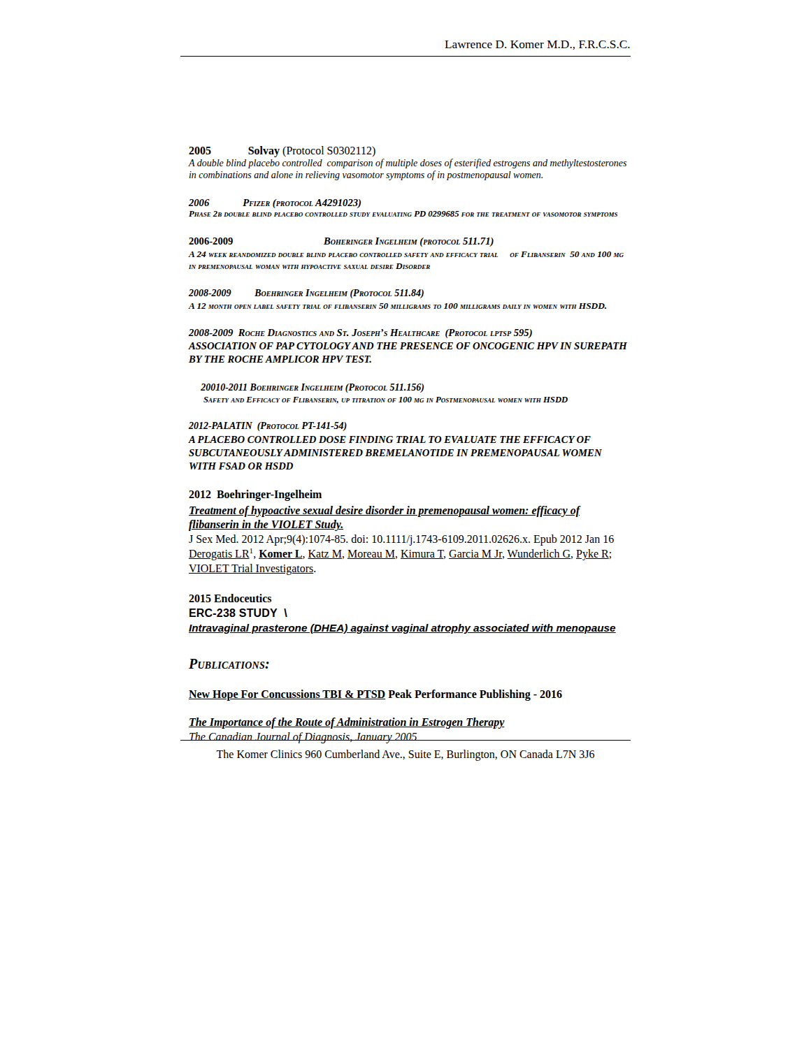Lawrence D. Komer M.D., F.R.C.S.C.
2005 Solvay (Protocol S0302112)
A double blind placebo controlled comparison of multiple doses of esterified estrogens and methyltestosterones in combinations and alone in relieving vasomotor symptoms of in postmenopausal women.
2006 Pfizer (protocol A4291023)
Phase 2b double blind placebo controlled study evaluating PD 0299685 for the treatment of vasomotor symptoms
2006-2009 Boheringer Ingelheim (protocol 511.71)
A 24 week reandomized double blind placebo controlled safety and efficacy trial of Flibanserin 50 and 100 mg in premenopausal woman with hypoactive saxual desire Disorder
2008-2009 Boehringer Ingelheim (Protocol 511.84)
A 12 month open label safety trial of flibanserin 50 milligrams to 100 milligrams daily in women with HSDD.
2008-2009 Roche Diagnostics and St. Joseph’s Healthcare (Protocol lptsp 595)
ASSOCIATION OF PAP CYTOLOGY AND THE PRESENCE OF ONCOGENIC HPV IN SUREPATH BY THE ROCHE AMPLICOR HPV TEST.
20010-2011 Boehringer Ingelheim (Protocol 511.156)
Safety and Efficacy of Flibanserin, up titration of 100 mg in Postmenopausal women with HSDD
2012-PALATIN (Protocol PT-141-54)
A PLACEBO CONTROLLED DOSE FINDING TRIAL TO EVALUATE THE EFFICACY OF SUBCUTANEOUSLY ADMINISTERED BREMELANOTIDE IN PREMENOPAUSAL WOMEN WITH FSAD OR HSDD
2012 Boehringer-Ingelheim
Treatment of hypoactive sexual desire disorder in premenopausal women: efficacy of flibanserin in the VIOLET Study.
J Sex Med. 2012 Apr;9(4):1074-85. doi: 10.1111/j.1743-6109.2011.02626.x. Epub 2012 Jan 16
Derogatis LR1, Komer L, Katz M, Moreau M, Kimura T, Garcia M Jr, Wunderlich G, Pyke R;
VIOLET Trial Investigators.
2015 Endoceutics
ERC-238 STUDY \
Intravaginal prasterone (DHEA) against vaginal atrophy associated with menopause
Publications:
New Hope For Concussions TBI & PTSD Peak Performance Publishing - 2016
The Importance of the Route of Administration in Estrogen Therapy
The Canadian Journal of Diagnosis, January 2005
The Komer Clinics 960 Cumberland Ave., Suite E, Burlington, ON Canada L7N 3J6